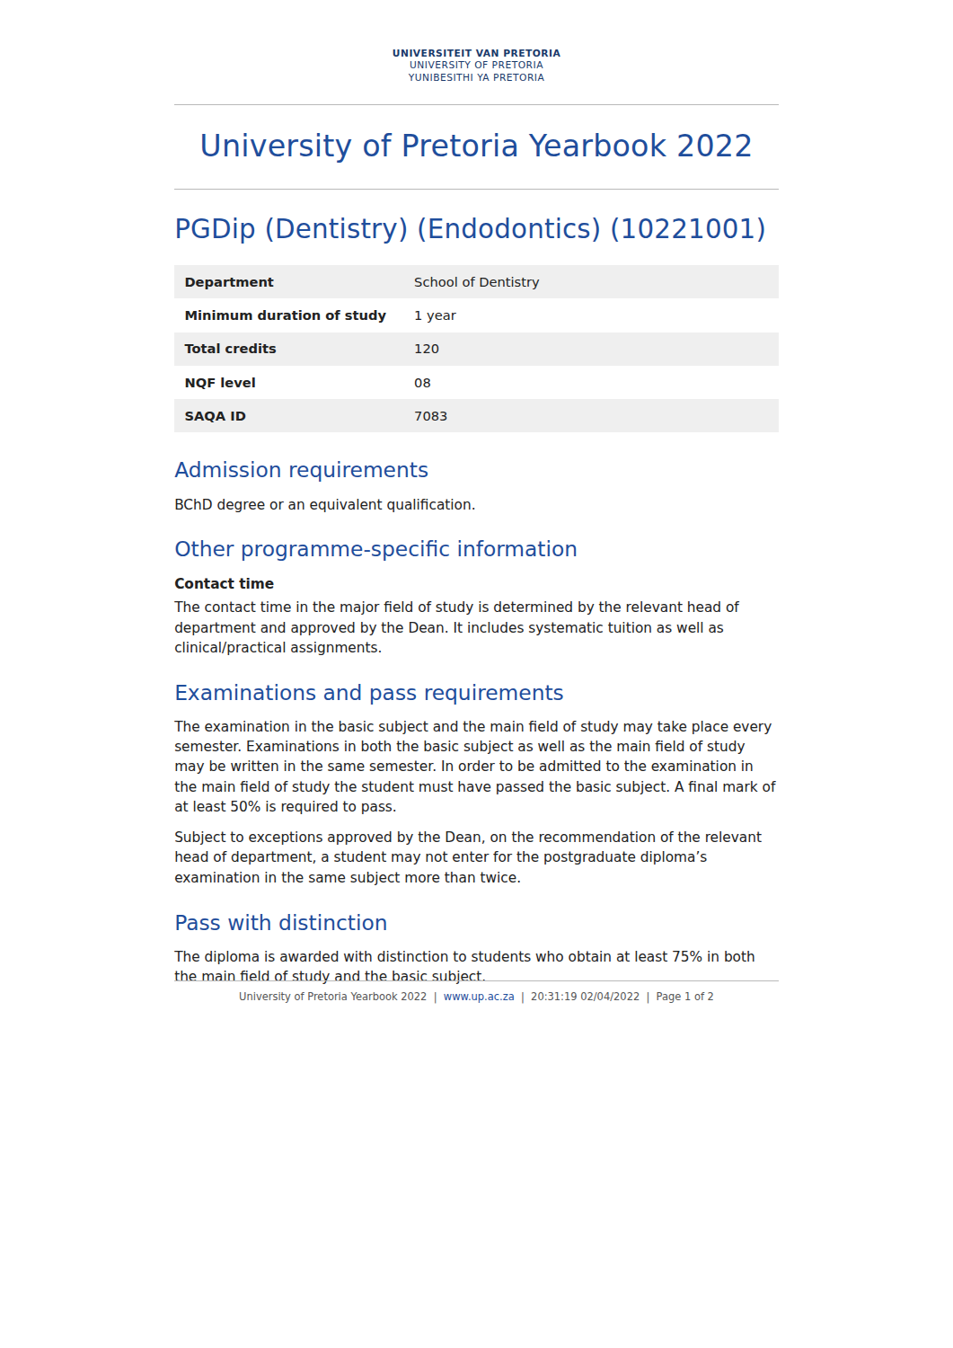UNIVERSITEIT VAN PRETORIA
UNIVERSITY OF PRETORIA
YUNIBESITHI YA PRETORIA
University of Pretoria Yearbook 2022
PGDip (Dentistry) (Endodontics) (10221001)
| Department | School of Dentistry |
| Minimum duration of study | 1 year |
| Total credits | 120 |
| NQF level | 08 |
| SAQA ID | 7083 |
Admission requirements
BChD degree or an equivalent qualification.
Other programme-specific information
Contact time
The contact time in the major field of study is determined by the relevant head of department and approved by the Dean. It includes systematic tuition as well as clinical/practical assignments.
Examinations and pass requirements
The examination in the basic subject and the main field of study may take place every semester. Examinations in both the basic subject as well as the main field of study may be written in the same semester. In order to be admitted to the examination in the main field of study the student must have passed the basic subject. A final mark of at least 50% is required to pass.
Subject to exceptions approved by the Dean, on the recommendation of the relevant head of department, a student may not enter for the postgraduate diploma’s examination in the same subject more than twice.
Pass with distinction
The diploma is awarded with distinction to students who obtain at least 75% in both the main field of study and the basic subject.
University of Pretoria Yearbook 2022 | www.up.ac.za | 20:31:19 02/04/2022 | Page 1 of 2